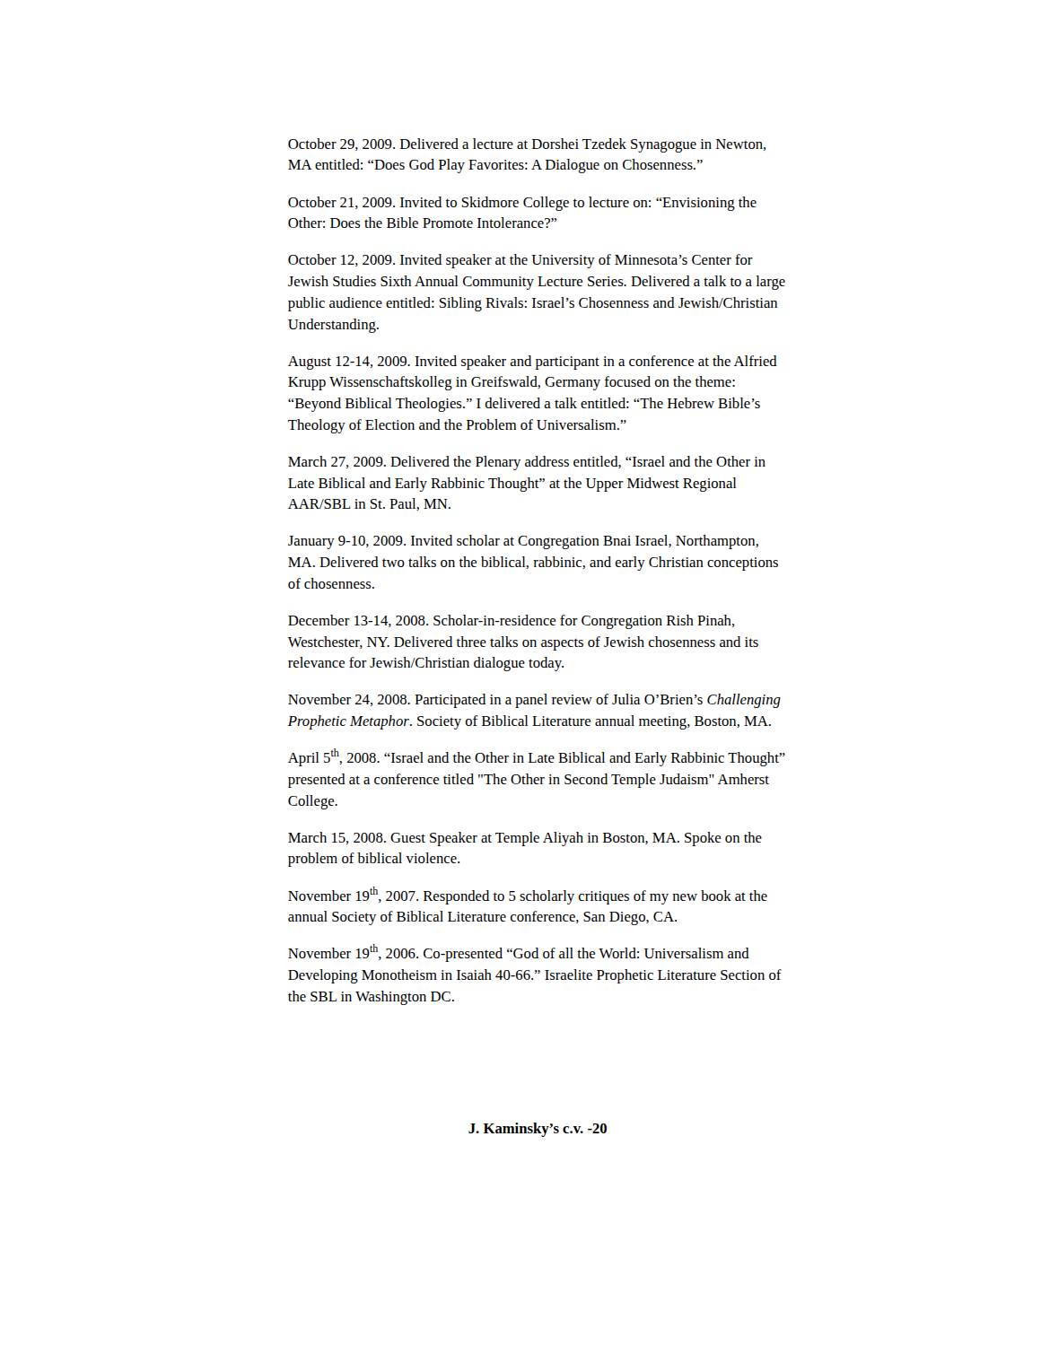October 29, 2009. Delivered a lecture at Dorshei Tzedek Synagogue in Newton, MA entitled: “Does God Play Favorites: A Dialogue on Chosenness.”
October 21, 2009. Invited to Skidmore College to lecture on: “Envisioning the Other: Does the Bible Promote Intolerance?”
October 12, 2009. Invited speaker at the University of Minnesota’s Center for Jewish Studies Sixth Annual Community Lecture Series. Delivered a talk to a large public audience entitled: Sibling Rivals: Israel’s Chosenness and Jewish/Christian Understanding.
August 12-14, 2009. Invited speaker and participant in a conference at the Alfried Krupp Wissenschaftskolleg in Greifswald, Germany focused on the theme: “Beyond Biblical Theologies.” I delivered a talk entitled: “The Hebrew Bible’s Theology of Election and the Problem of Universalism.”
March 27, 2009. Delivered the Plenary address entitled, “Israel and the Other in Late Biblical and Early Rabbinic Thought” at the Upper Midwest Regional AAR/SBL in St. Paul, MN.
January 9-10, 2009. Invited scholar at Congregation Bnai Israel, Northampton, MA. Delivered two talks on the biblical, rabbinic, and early Christian conceptions of chosenness.
December 13-14, 2008. Scholar-in-residence for Congregation Rish Pinah, Westchester, NY. Delivered three talks on aspects of Jewish chosenness and its relevance for Jewish/Christian dialogue today.
November 24, 2008. Participated in a panel review of Julia O’Brien’s Challenging Prophetic Metaphor. Society of Biblical Literature annual meeting, Boston, MA.
April 5th, 2008. “Israel and the Other in Late Biblical and Early Rabbinic Thought” presented at a conference titled "The Other in Second Temple Judaism" Amherst College.
March 15, 2008. Guest Speaker at Temple Aliyah in Boston, MA. Spoke on the problem of biblical violence.
November 19th, 2007. Responded to 5 scholarly critiques of my new book at the annual Society of Biblical Literature conference, San Diego, CA.
November 19th, 2006. Co-presented “God of all the World: Universalism and Developing Monotheism in Isaiah 40-66.” Israelite Prophetic Literature Section of the SBL in Washington DC.
J. Kaminsky’s c.v. -20